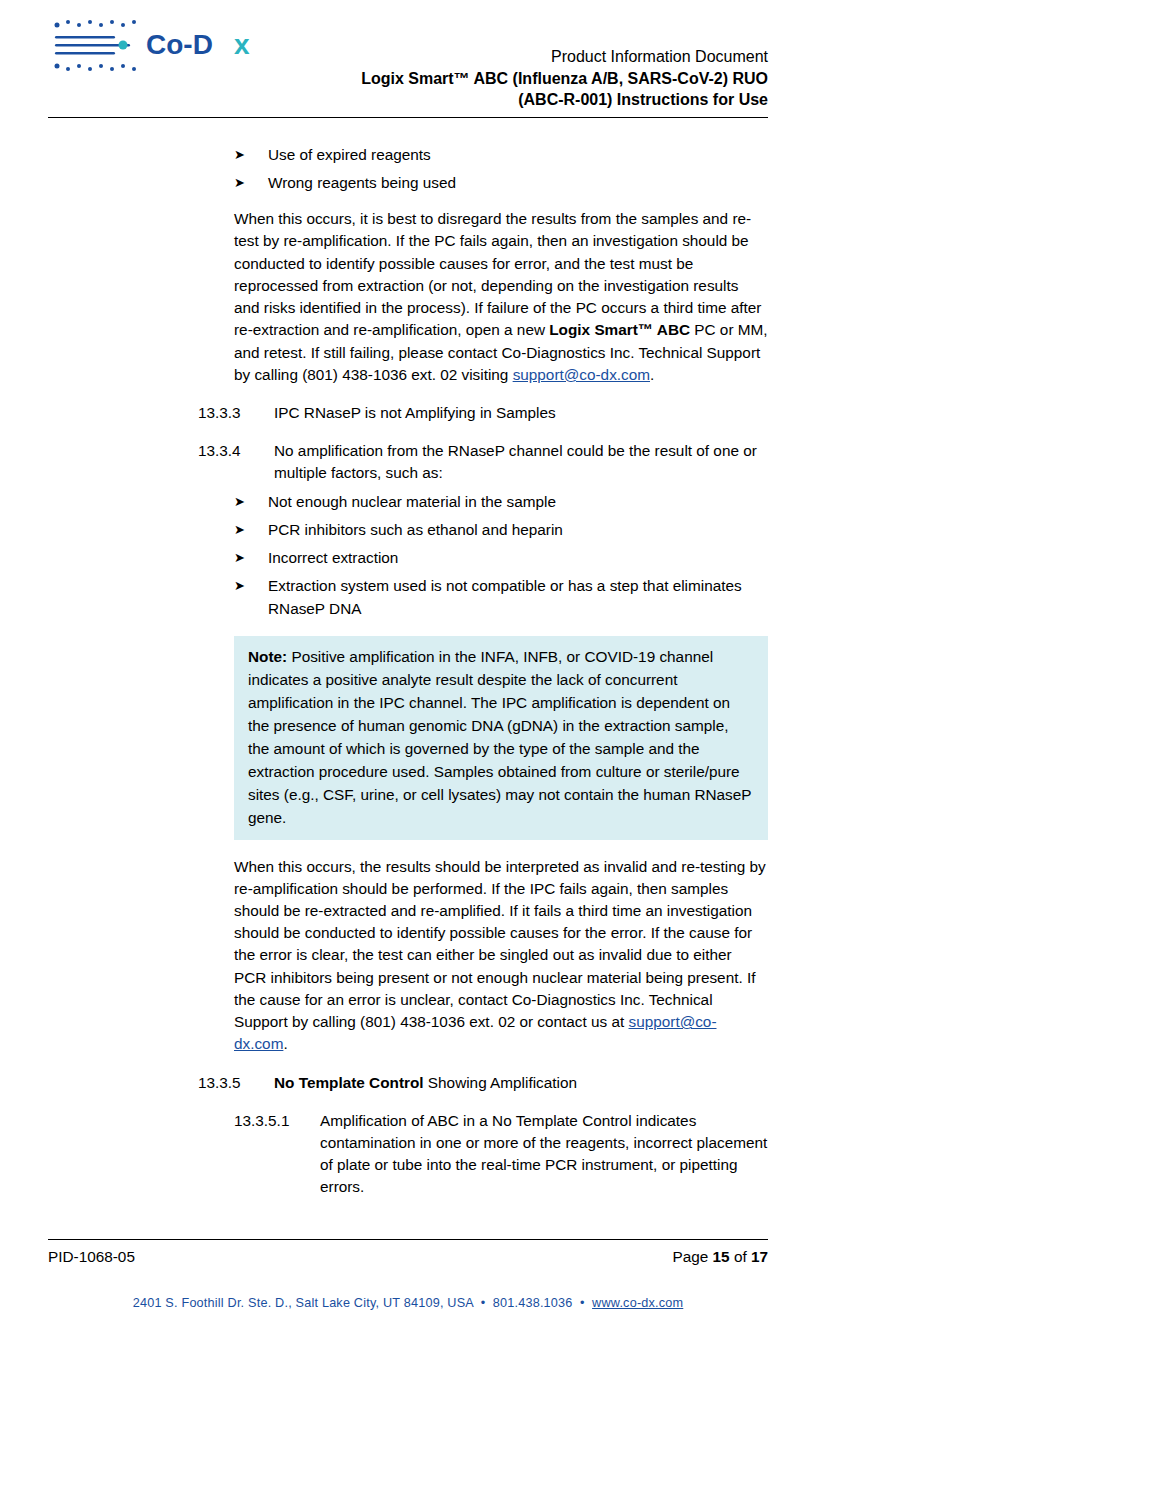Co-D x
Product Information Document
Logix Smart™ ABC (Influenza A/B, SARS-CoV-2) RUO
(ABC-R-001) Instructions for Use
Use of expired reagents
Wrong reagents being used
When this occurs, it is best to disregard the results from the samples and re-test by re-amplification. If the PC fails again, then an investigation should be conducted to identify possible causes for error, and the test must be reprocessed from extraction (or not, depending on the investigation results and risks identified in the process). If failure of the PC occurs a third time after re-extraction and re-amplification, open a new Logix Smart™ ABC PC or MM, and retest. If still failing, please contact Co-Diagnostics Inc. Technical Support by calling (801) 438-1036 ext. 02 visiting support@co-dx.com.
13.3.3
IPC RNaseP is not Amplifying in Samples
13.3.4
No amplification from the RNaseP channel could be the result of one or multiple factors, such as:
Not enough nuclear material in the sample
PCR inhibitors such as ethanol and heparin
Incorrect extraction
Extraction system used is not compatible or has a step that eliminates RNaseP DNA
Note: Positive amplification in the INFA, INFB, or COVID-19 channel indicates a positive analyte result despite the lack of concurrent amplification in the IPC channel. The IPC amplification is dependent on the presence of human genomic DNA (gDNA) in the extraction sample, the amount of which is governed by the type of the sample and the extraction procedure used. Samples obtained from culture or sterile/pure sites (e.g., CSF, urine, or cell lysates) may not contain the human RNaseP gene.
When this occurs, the results should be interpreted as invalid and re-testing by re-amplification should be performed. If the IPC fails again, then samples should be re-extracted and re-amplified. If it fails a third time an investigation should be conducted to identify possible causes for the error. If the cause for the error is clear, the test can either be singled out as invalid due to either PCR inhibitors being present or not enough nuclear material being present. If the cause for an error is unclear, contact Co-Diagnostics Inc. Technical Support by calling (801) 438-1036 ext. 02 or contact us at support@co-dx.com.
13.3.5
No Template Control Showing Amplification
13.3.5.1
Amplification of ABC in a No Template Control indicates contamination in one or more of the reagents, incorrect placement of plate or tube into the real-time PCR instrument, or pipetting errors.
PID-1068-05
Page 15 of 17
2401 S. Foothill Dr. Ste. D., Salt Lake City, UT 84109, USA • 801.438.1036 • www.co-dx.com